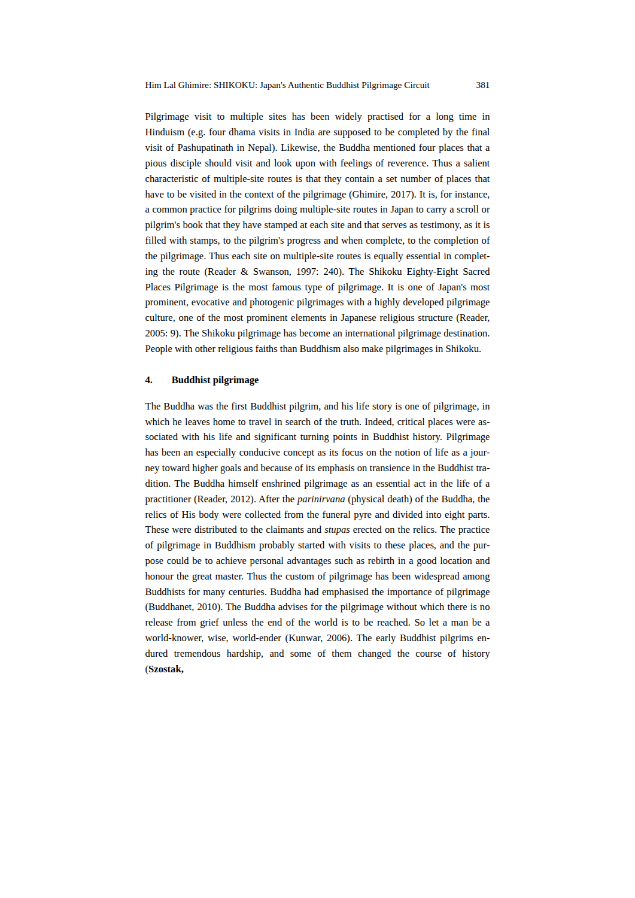Him Lal Ghimire: SHIKOKU: Japan's Authentic Buddhist Pilgrimage Circuit 381
Pilgrimage visit to multiple sites has been widely practised for a long time in Hinduism (e.g. four dhama visits in India are supposed to be completed by the final visit of Pashupatinath in Nepal). Likewise, the Buddha mentioned four places that a pious disciple should visit and look upon with feelings of reverence. Thus a salient characteristic of multiple-site routes is that they contain a set number of places that have to be visited in the context of the pilgrimage (Ghimire, 2017). It is, for instance, a common practice for pilgrims doing multiple-site routes in Japan to carry a scroll or pilgrim's book that they have stamped at each site and that serves as testimony, as it is filled with stamps, to the pilgrim's progress and when complete, to the completion of the pilgrimage. Thus each site on multiple-site routes is equally essential in completing the route (Reader & Swanson, 1997: 240). The Shikoku Eighty-Eight Sacred Places Pilgrimage is the most famous type of pilgrimage. It is one of Japan's most prominent, evocative and photogenic pilgrimages with a highly developed pilgrimage culture, one of the most prominent elements in Japanese religious structure (Reader, 2005: 9). The Shikoku pilgrimage has become an international pilgrimage destination. People with other religious faiths than Buddhism also make pilgrimages in Shikoku.
4. Buddhist pilgrimage
The Buddha was the first Buddhist pilgrim, and his life story is one of pilgrimage, in which he leaves home to travel in search of the truth. Indeed, critical places were associated with his life and significant turning points in Buddhist history. Pilgrimage has been an especially conducive concept as its focus on the notion of life as a journey toward higher goals and because of its emphasis on transience in the Buddhist tradition. The Buddha himself enshrined pilgrimage as an essential act in the life of a practitioner (Reader, 2012). After the parinirvana (physical death) of the Buddha, the relics of His body were collected from the funeral pyre and divided into eight parts. These were distributed to the claimants and stupas erected on the relics. The practice of pilgrimage in Buddhism probably started with visits to these places, and the purpose could be to achieve personal advantages such as rebirth in a good location and honour the great master. Thus the custom of pilgrimage has been widespread among Buddhists for many centuries. Buddha had emphasised the importance of pilgrimage (Buddhanet, 2010). The Buddha advises for the pilgrimage without which there is no release from grief unless the end of the world is to be reached. So let a man be a world-knower, wise, world-ender (Kunwar, 2006). The early Buddhist pilgrims endured tremendous hardship, and some of them changed the course of history (Szostak,